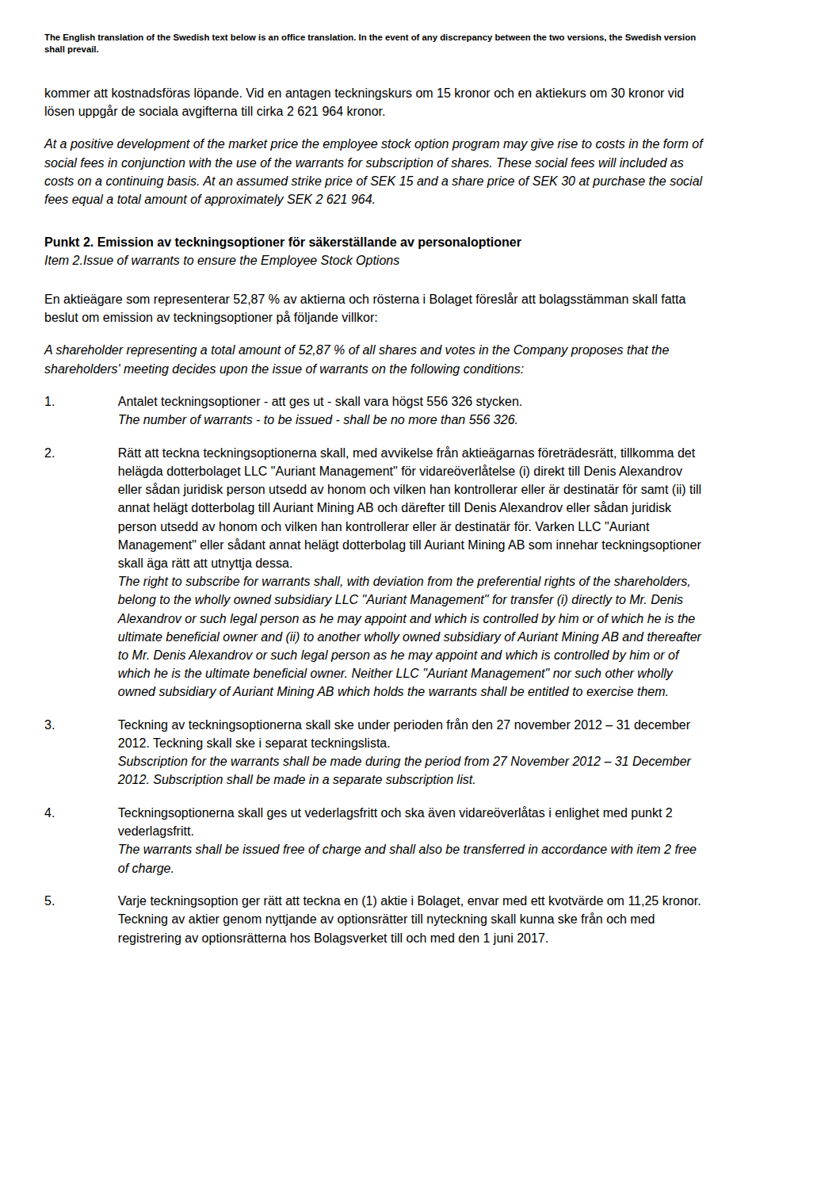The English translation of the Swedish text below is an office translation. In the event of any discrepancy between the two versions, the Swedish version shall prevail.
kommer att kostnadsföras löpande. Vid en antagen teckningskurs om 15 kronor och en aktiekurs om 30 kronor vid lösen uppgår de sociala avgifterna till cirka 2 621 964 kronor.
At a positive development of the market price the employee stock option program may give rise to costs in the form of social fees in conjunction with the use of the warrants for subscription of shares. These social fees will included as costs on a continuing basis. At an assumed strike price of SEK 15 and a share price of SEK 30 at purchase the social fees equal a total amount of approximately SEK 2 621 964.
Punkt 2. Emission av teckningsoptioner för säkerställande av personaloptioner
Item 2.Issue of warrants to ensure the Employee Stock Options
En aktieägare som representerar 52,87 % av aktierna och rösterna i Bolaget föreslår att bolagsstämman skall fatta beslut om emission av teckningsoptioner på följande villkor:
A shareholder representing a total amount of 52,87 % of all shares and votes in the Company proposes that the shareholders' meeting decides upon the issue of warrants on the following conditions:
1. Antalet teckningsoptioner - att ges ut - skall vara högst 556 326 stycken. The number of warrants - to be issued - shall be no more than 556 326.
2. Rätt att teckna teckningsoptionerna skall, med avvikelse från aktieägarnas företrädesrätt, tillkomma det helägda dotterbolaget LLC "Auriant Management" för vidareöverlåtelse (i) direkt till Denis Alexandrov eller sådan juridisk person utsedd av honom och vilken han kontrollerar eller är destinatär för samt (ii) till annat helägt dotterbolag till Auriant Mining AB och därefter till Denis Alexandrov eller sådan juridisk person utsedd av honom och vilken han kontrollerar eller är destinatär för. Varken LLC "Auriant Management" eller sådant annat helägt dotterbolag till Auriant Mining AB som innehar teckningsoptioner skall äga rätt att utnyttja dessa. The right to subscribe for warrants shall, with deviation from the preferential rights of the shareholders, belong to the wholly owned subsidiary LLC "Auriant Management" for transfer (i) directly to Mr. Denis Alexandrov or such legal person as he may appoint and which is controlled by him or of which he is the ultimate beneficial owner and (ii) to another wholly owned subsidiary of Auriant Mining AB and thereafter to Mr. Denis Alexandrov or such legal person as he may appoint and which is controlled by him or of which he is the ultimate beneficial owner. Neither LLC "Auriant Management" nor such other wholly owned subsidiary of Auriant Mining AB which holds the warrants shall be entitled to exercise them.
3. Teckning av teckningsoptionerna skall ske under perioden från den 27 november 2012 – 31 december 2012. Teckning skall ske i separat teckningslista. Subscription for the warrants shall be made during the period from 27 November 2012 – 31 December 2012. Subscription shall be made in a separate subscription list.
4. Teckningsoptionerna skall ges ut vederlagsfritt och ska även vidareöverlåtas i enlighet med punkt 2 vederlagsfritt. The warrants shall be issued free of charge and shall also be transferred in accordance with item 2 free of charge.
5. Varje teckningsoption ger rätt att teckna en (1) aktie i Bolaget, envar med ett kvotvärde om 11,25 kronor. Teckning av aktier genom nyttjande av optionsrätter till nyteckning skall kunna ske från och med registrering av optionsrätterna hos Bolagsverket till och med den 1 juni 2017.